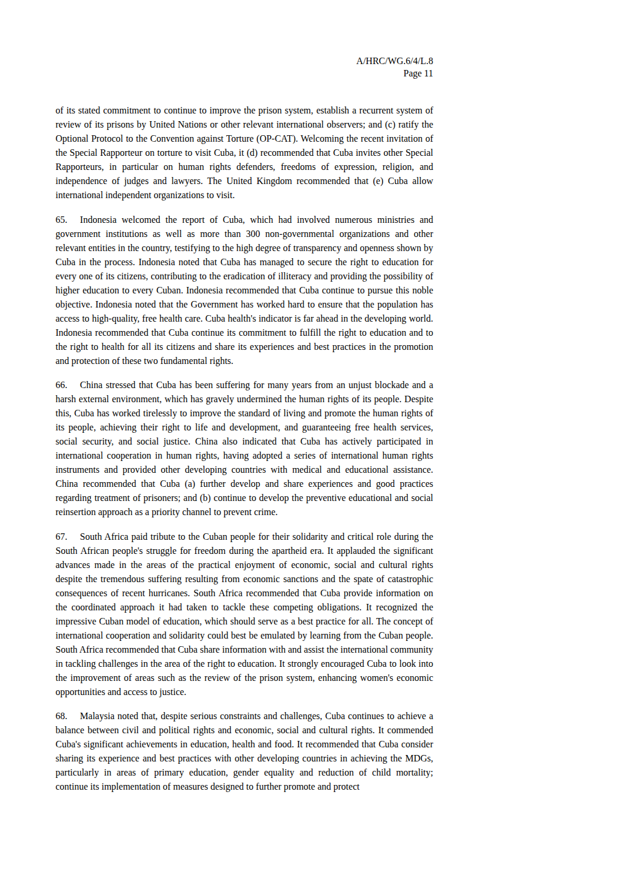A/HRC/WG.6/4/L.8
Page 11
of its stated commitment to continue to improve the prison system, establish a recurrent system of review of its prisons by United Nations or other relevant international observers; and (c) ratify the Optional Protocol to the Convention against Torture (OP-CAT). Welcoming the recent invitation of the Special Rapporteur on torture to visit Cuba, it (d) recommended that Cuba invites other Special Rapporteurs, in particular on human rights defenders, freedoms of expression, religion, and independence of judges and lawyers. The United Kingdom recommended that (e) Cuba allow international independent organizations to visit.
65. Indonesia welcomed the report of Cuba, which had involved numerous ministries and government institutions as well as more than 300 non-governmental organizations and other relevant entities in the country, testifying to the high degree of transparency and openness shown by Cuba in the process. Indonesia noted that Cuba has managed to secure the right to education for every one of its citizens, contributing to the eradication of illiteracy and providing the possibility of higher education to every Cuban. Indonesia recommended that Cuba continue to pursue this noble objective. Indonesia noted that the Government has worked hard to ensure that the population has access to high-quality, free health care. Cuba health's indicator is far ahead in the developing world. Indonesia recommended that Cuba continue its commitment to fulfill the right to education and to the right to health for all its citizens and share its experiences and best practices in the promotion and protection of these two fundamental rights.
66. China stressed that Cuba has been suffering for many years from an unjust blockade and a harsh external environment, which has gravely undermined the human rights of its people. Despite this, Cuba has worked tirelessly to improve the standard of living and promote the human rights of its people, achieving their right to life and development, and guaranteeing free health services, social security, and social justice. China also indicated that Cuba has actively participated in international cooperation in human rights, having adopted a series of international human rights instruments and provided other developing countries with medical and educational assistance. China recommended that Cuba (a) further develop and share experiences and good practices regarding treatment of prisoners; and (b) continue to develop the preventive educational and social reinsertion approach as a priority channel to prevent crime.
67. South Africa paid tribute to the Cuban people for their solidarity and critical role during the South African people's struggle for freedom during the apartheid era. It applauded the significant advances made in the areas of the practical enjoyment of economic, social and cultural rights despite the tremendous suffering resulting from economic sanctions and the spate of catastrophic consequences of recent hurricanes. South Africa recommended that Cuba provide information on the coordinated approach it had taken to tackle these competing obligations. It recognized the impressive Cuban model of education, which should serve as a best practice for all. The concept of international cooperation and solidarity could best be emulated by learning from the Cuban people. South Africa recommended that Cuba share information with and assist the international community in tackling challenges in the area of the right to education. It strongly encouraged Cuba to look into the improvement of areas such as the review of the prison system, enhancing women's economic opportunities and access to justice.
68. Malaysia noted that, despite serious constraints and challenges, Cuba continues to achieve a balance between civil and political rights and economic, social and cultural rights. It commended Cuba's significant achievements in education, health and food. It recommended that Cuba consider sharing its experience and best practices with other developing countries in achieving the MDGs, particularly in areas of primary education, gender equality and reduction of child mortality; continue its implementation of measures designed to further promote and protect